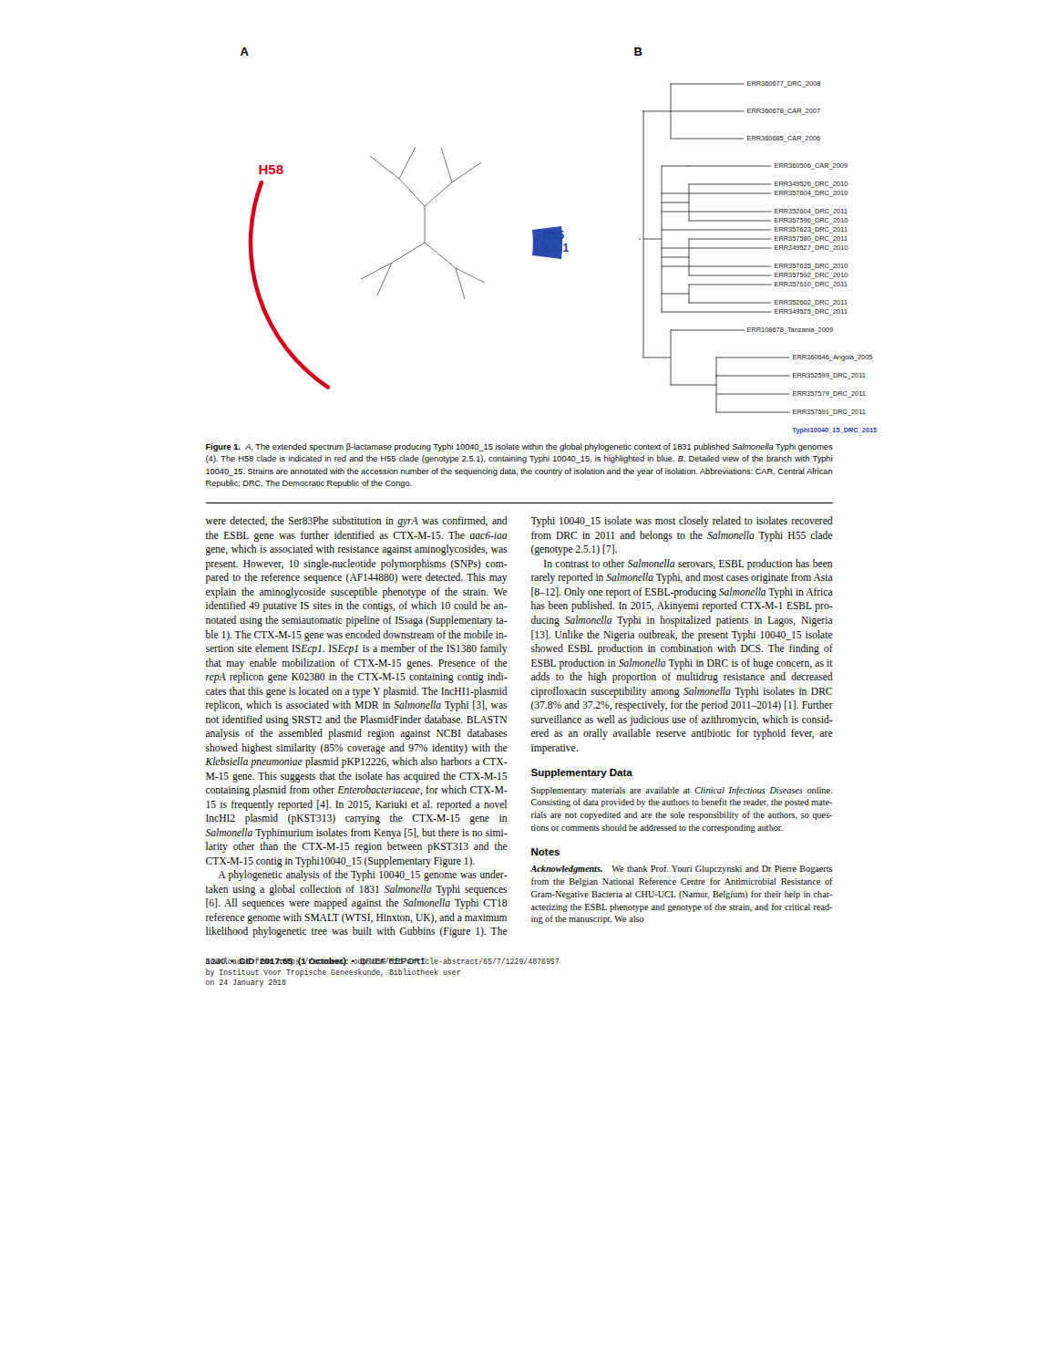A B
H58
H55
2.5.1
ERR360677_DRC_2008 ERR360678_CAR_2007 ERR360685_CAR_2006 ERR360506_CAR_2009 ERR349526_DRC_2010 ERR357604_DRC_2010 ERR352604_DRC_2011 ERR357596_DRC_2010 ERR357623_DRC_2011 ERR357580_DRC_2011 ERR349527_DRC_2010 ERR357635_DRC_2010 ERR357592_DRC_2010 ERR357610_DRC_2011 ERR352602_DRC_2011 ERR349525_DRC_2011 ERR108678_Tanzania_2009 ERR360646_Angola_2005 ERR352599_DRC_2011 ERR357579_DRC_2011 ERR357591_DRC_2011 Typhi10040_15_DRC_2015
Figure 1. A, The extended spectrum β-lactamase producing Typhi 10040_15 isolate within the global phylogenetic context of 1831 published Salmonella Typhi genomes (4). The H58 clade is indicated in red and the H55 clade (genotype 2.5.1), containing Typhi 10040_15, is highlighted in blue. B, Detailed view of the branch with Typhi 10040_15. Strains are annotated with the accession number of the sequencing data, the country of isolation and the year of isolation. Abbreviations: CAR, Central African Republic; DRC, The Democratic Republic of the Congo.
were detected, the Ser83Phe substitution in gyrA was confirmed, and the ESBL gene was further identified as CTX-M-15. The aac6-iaa gene, which is associated with resistance against aminoglycosides, was present. However, 10 single-nucleotide polymorphisms (SNPs) compared to the reference sequence (AF144880) were detected. This may explain the aminoglycoside susceptible phenotype of the strain. We identified 49 putative IS sites in the contigs, of which 10 could be annotated using the semiautomatic pipeline of ISsaga (Supplementary table 1). The CTX-M-15 gene was encoded downstream of the mobile insertion site element ISEcp1. ISEcp1 is a member of the IS1380 family that may enable mobilization of CTX-M-15 genes. Presence of the repA replicon gene K02380 in the CTX-M-15 containing contig indicates that this gene is located on a type Y plasmid. The IncHI1-plasmid replicon, which is associated with MDR in Salmonella Typhi [3], was not identified using SRST2 and the PlasmidFinder database. BLASTN analysis of the assembled plasmid region against NCBI databases showed highest similarity (85% coverage and 97% identity) with the Klebsiella pneumoniae plasmid pKP12226, which also harbors a CTX-M-15 gene. This suggests that the isolate has acquired the CTX-M-15 containing plasmid from other Enterobacteriaceae, for which CTX-M-15 is frequently reported [4]. In 2015, Kariuki et al. reported a novel IncHI2 plasmid (pKST313) carrying the CTX-M-15 gene in Salmonella Typhimurium isolates from Kenya [5], but there is no similarity other than the CTX-M-15 region between pKST313 and the CTX-M-15 contig in Typhi10040_15 (Supplementary Figure 1).
A phylogenetic analysis of the Typhi 10040_15 genome was undertaken using a global collection of 1831 Salmonella Typhi sequences [6]. All sequences were mapped against the Salmonella Typhi CT18 reference genome with SMALT (WTSI, Hinxton, UK), and a maximum likelihood phylogenetic tree was built with Gubbins (Figure 1). The Typhi 10040_15 isolate was most closely related to isolates recovered from DRC in 2011 and belongs to the Salmonella Typhi H55 clade (genotype 2.5.1) [7].
In contrast to other Salmonella serovars, ESBL production has been rarely reported in Salmonella Typhi, and most cases originate from Asia [8–12]. Only one report of ESBL-producing Salmonella Typhi in Africa has been published. In 2015, Akinyemi reported CTX-M-1 ESBL producing Salmonella Typhi in hospitalized patients in Lagos, Nigeria [13]. Unlike the Nigeria outbreak, the present Typhi 10040_15 isolate showed ESBL production in combination with DCS. The finding of ESBL production in Salmonella Typhi in DRC is of huge concern, as it adds to the high proportion of multidrug resistance and decreased ciprofloxacin susceptibility among Salmonella Typhi isolates in DRC (37.8% and 37.2%, respectively, for the period 2011–2014) [1]. Further surveillance as well as judicious use of azithromycin, which is considered as an orally available reserve antibiotic for typhoid fever, are imperative.
Supplementary Data
Supplementary materials are available at Clinical Infectious Diseases online. Consisting of data provided by the authors to benefit the reader, the posted materials are not copyedited and are the sole responsibility of the authors, so questions or comments should be addressed to the corresponding author.
Notes
Acknowledgments. We thank Prof. Youri Glupczynski and Dr Pierre Bogaerts from the Belgian National Reference Centre for Antimicrobial Resistance of Gram-Negative Bacteria at CHU-UCL (Namur, Belgium) for their help in characterizing the ESBL phenotype and genotype of the strain, and for critical reading of the manuscript. We also
1230 • CID 2017:65 (1 October) • BRIEF REPORT
Downloaded from https://academic.oup.com/cid/article-abstract/65/7/1229/4076957
by Instituut Voor Tropische Geneeskunde, Bibliotheek user
on 24 January 2018